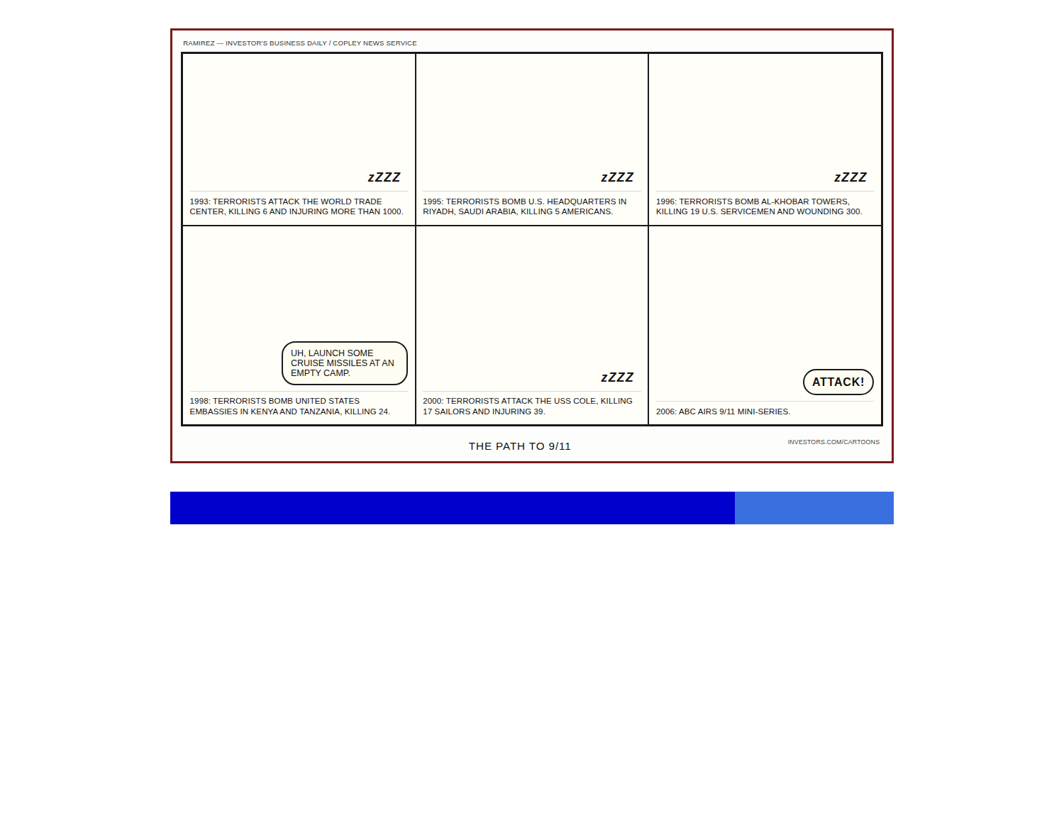Ramirez — Investor's Business Daily / Copley News Service
A caricature of President Clinton asleep at the Oval Office desk, head propped on one hand, flanked by the U.S. flag and the presidential flag, with a window behind him.
zZZZ
1993: Terrorists attack the World Trade Center, killing 6 and injuring more than 1000.
The same sleeping figure at the Oval Office desk, unchanged.
zZZZ
1995: Terrorists bomb U.S. headquarters in Riyadh, Saudi Arabia, killing 5 Americans.
Again the sleeping figure at the desk, still dozing.
zZZZ
1996: Terrorists bomb Al-Khobar Towers, killing 19 U.S. servicemen and wounding 300.
The figure remains slumped at the desk but mumbles an order.
Uh, launch some cruise missiles at an empty camp.
1998: Terrorists bomb United States embassies in Kenya and Tanzania, killing 24.
Back to sleep at the Oval Office desk.
zZZZ
2000: Terrorists attack the USS Cole, killing 17 sailors and injuring 39.
The figure springs awake, now framed by red curtains, shouting.
Attack!
2006: ABC airs 9/11 mini-series.
The Path to 9/11
investors.com/cartoons